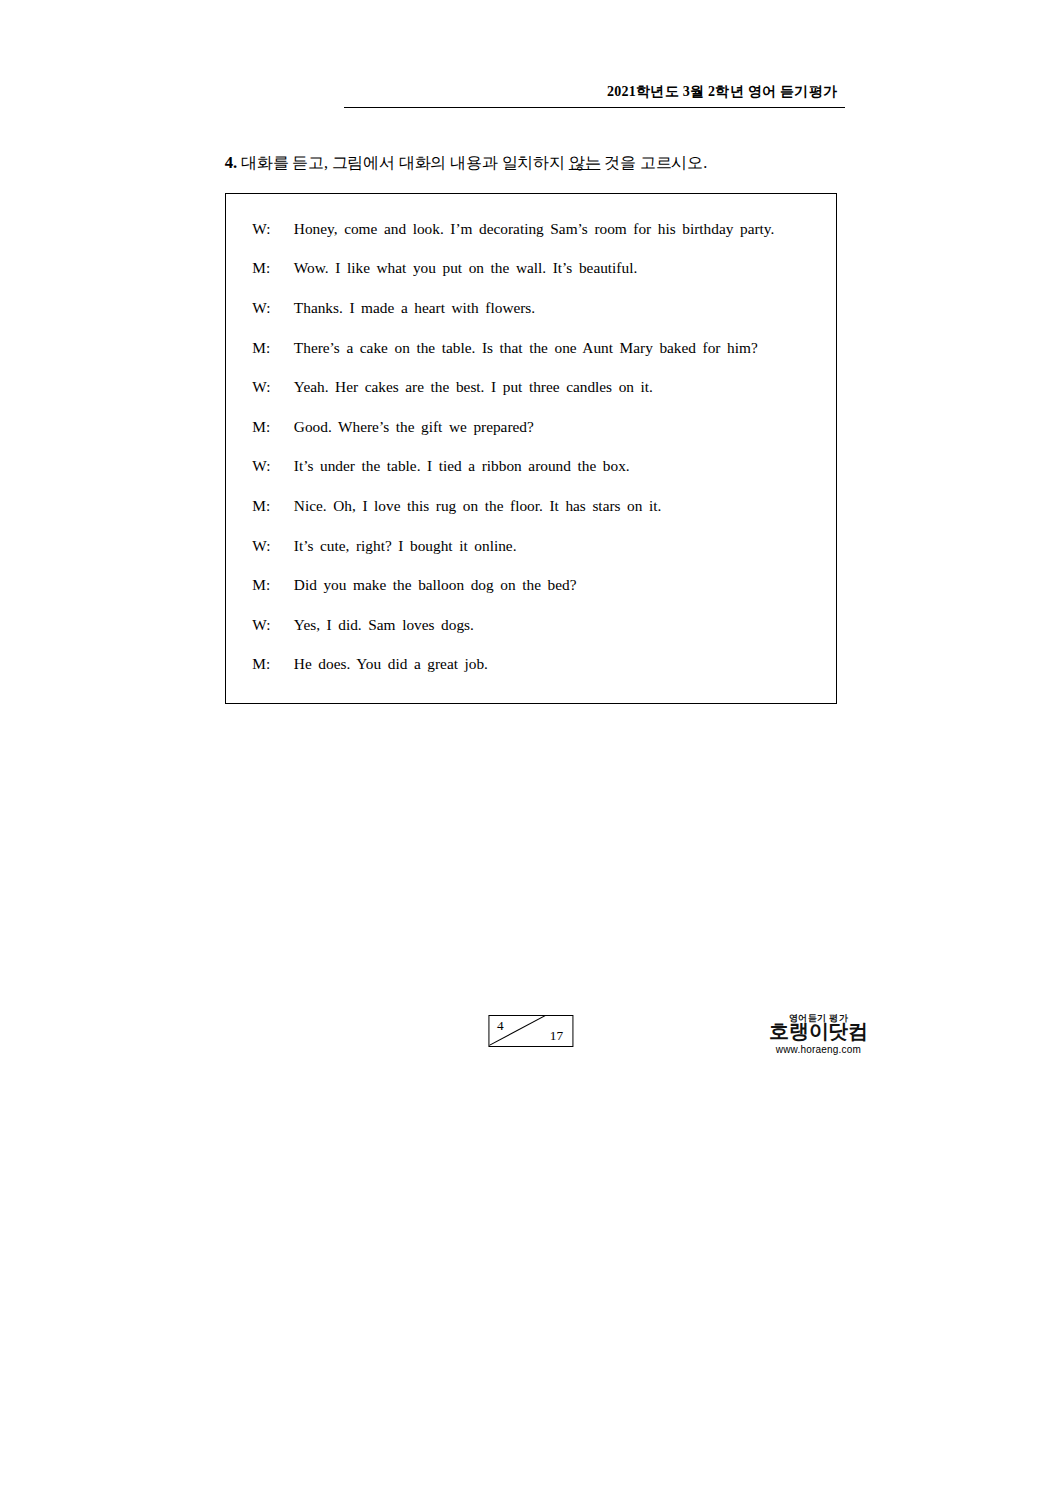2021학년도 3월 2학년 영어 듣기평가
4. 대화를 듣고, 그림에서 대화의 내용과 일치하지 않는 것을 고르시오.
W:
Honey, come and look. I’m decorating Sam’s room for his birthday party.
M:
Wow. I like what you put on the wall. It’s beautiful.
W:
Thanks. I made a heart with flowers.
M:
There’s a cake on the table. Is that the one Aunt Mary baked for him?
W:
Yeah. Her cakes are the best. I put three candles on it.
M:
Good. Where’s the gift we prepared?
W:
It’s under the table. I tied a ribbon around the box.
M:
Nice. Oh, I love this rug on the floor. It has stars on it.
W:
It’s cute, right? I bought it online.
M:
Did you make the balloon dog on the bed?
W:
Yes, I did. Sam loves dogs.
M:
He does. You did a great job.
4
17
영어듣기 평가호랭이닷컴
www.horaeng.com